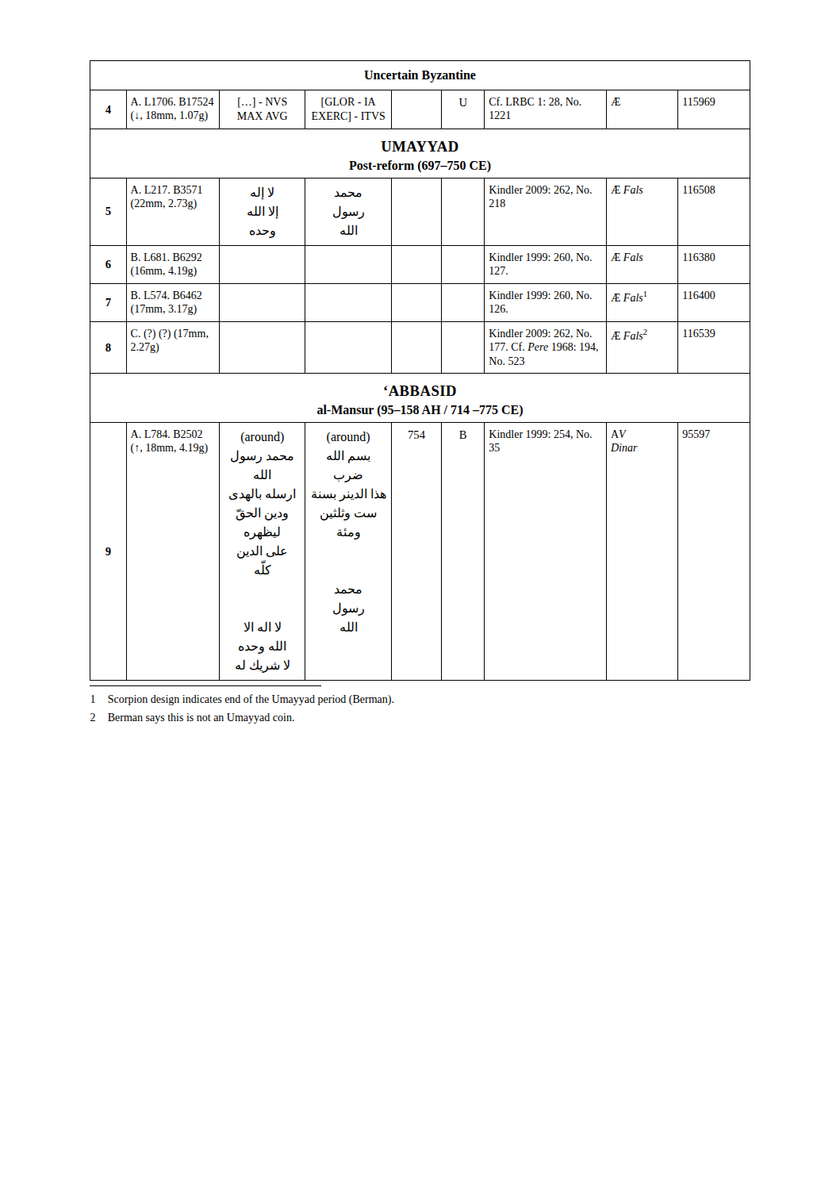| Uncertain Byzantine |
| 4 | A. L1706. B17524 (↓, 18mm, 1.07g) | […] - NVS MAX AVG | [GLOR - IA EXERC] - ITVS | | U | Cf. LRBC 1: 28, No. 1221 | Æ | 115969 |
| UMAYYAD Post-reform (697–750 CE) |
| 5 | A. L217. B3571 (22mm, 2.73g) | لا إله إلا الله وحده | محمد رسول الله | | | Kindler 2009: 262, No. 218 | Æ Fals | 116508 |
| 6 | B. L681. B6292 (16mm, 4.19g) | | | | | Kindler 1999: 260, No. 127. | Æ Fals | 116380 |
| 7 | B. L574. B6462 (17mm, 3.17g) | | | | | Kindler 1999: 260, No. 126. | Æ Fals 1 | 116400 |
| 8 | C. (?) (?) (17mm, 2.27g) | | | | | Kindler 2009: 262, No. 177. Cf. Pere 1968: 194, No. 523 | Æ Fals 2 | 116539 |
| ‘ABBASID al-Mansur (95–158 AH / 714 –775 CE) |
| 9 | A. L784. B2502 (↑, 18mm, 4.19g) | (around) محمد رسول الله ارسله بالهدى ودين الحقّ ليظهره على الدين كلّه لا اله الا الله وحده لا شريك له | (around) بسم الله ضرب هذا الدينر بسنة ست وثلثين ومئة محمد رسول الله | 754 | B | Kindler 1999: 254, No. 35 | A V Dinar | 95597 |
1 Scorpion design indicates end of the Umayyad period (Berman).
2 Berman says this is not an Umayyad coin.